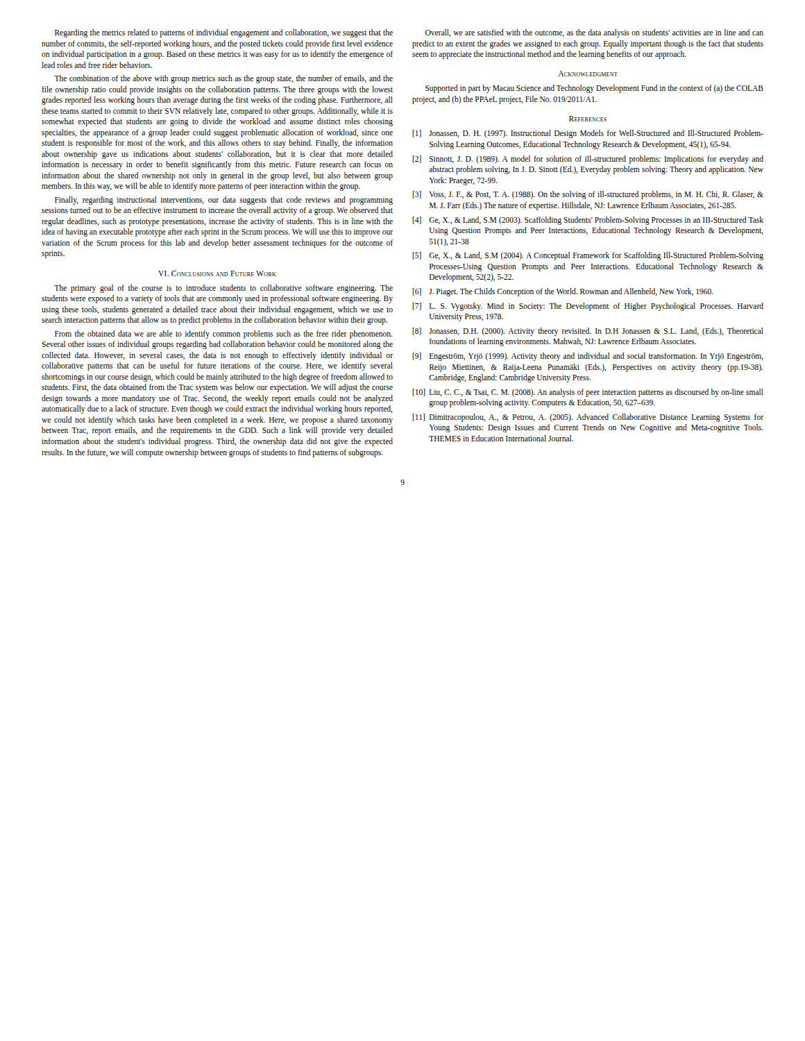Regarding the metrics related to patterns of individual engagement and collaboration, we suggest that the number of commits, the self-reported working hours, and the posted tickets could provide first level evidence on individual participation in a group. Based on these metrics it was easy for us to identify the emergence of lead roles and free rider behaviors.
The combination of the above with group metrics such as the group state, the number of emails, and the file ownership ratio could provide insights on the collaboration patterns. The three groups with the lowest grades reported less working hours than average during the first weeks of the coding phase. Furthermore, all these teams started to commit to their SVN relatively late, compared to other groups. Additionally, while it is somewhat expected that students are going to divide the workload and assume distinct roles choosing specialties, the appearance of a group leader could suggest problematic allocation of workload, since one student is responsible for most of the work, and this allows others to stay behind. Finally, the information about ownership gave us indications about students' collaboration, but it is clear that more detailed information is necessary in order to benefit significantly from this metric. Future research can focus on information about the shared ownership not only in general in the group level, but also between group members. In this way, we will be able to identify more patterns of peer interaction within the group.
Finally, regarding instructional interventions, our data suggests that code reviews and programming sessions turned out to be an effective instrument to increase the overall activity of a group. We observed that regular deadlines, such as prototype presentations, increase the activity of students. This is in line with the idea of having an executable prototype after each sprint in the Scrum process. We will use this to improve our variation of the Scrum process for this lab and develop better assessment techniques for the outcome of sprints.
VI. Conclusions and Future Work
The primary goal of the course is to introduce students to collaborative software engineering. The students were exposed to a variety of tools that are commonly used in professional software engineering. By using these tools, students generated a detailed trace about their individual engagement, which we use to search interaction patterns that allow us to predict problems in the collaboration behavior within their group.
From the obtained data we are able to identify common problems such as the free rider phenomenon. Several other issues of individual groups regarding bad collaboration behavior could be monitored along the collected data. However, in several cases, the data is not enough to effectively identify individual or collaborative patterns that can be useful for future iterations of the course. Here, we identify several shortcomings in our course design, which could be mainly attributed to the high degree of freedom allowed to students. First, the data obtained from the Trac system was below our expectation. We will adjust the course design towards a more mandatory use of Trac. Second, the weekly report emails could not be analyzed automatically due to a lack of structure. Even though we could extract the individual working hours reported, we could not identify which tasks have been completed in a week. Here, we propose a shared taxonomy between Trac, report emails, and the requirements in the GDD. Such a link will provide very detailed information about the student's individual progress. Third, the ownership data did not give the expected results. In the future, we will compute ownership between groups of students to find patterns of subgroups.
Overall, we are satisfied with the outcome, as the data analysis on students' activities are in line and can predict to an extent the grades we assigned to each group. Equally important though is the fact that students seem to appreciate the instructional method and the learning benefits of our approach.
Acknowledgment
Supported in part by Macau Science and Technology Development Fund in the context of (a) the COLAB project, and (b) the PPAeL project, File No. 019/2011/A1.
References
Jonassen, D. H. (1997). Instructional Design Models for Well-Structured and Ill-Structured Problem-Solving Learning Outcomes, Educational Technology Research & Development, 45(1), 65-94.
Sinnott, J. D. (1989). A model for solution of ill-structured problems: Implications for everyday and abstract problem solving, In J. D. Sinott (Ed.), Everyday problem solving: Theory and application. New York: Praeger, 72-99.
Voss, J. F., & Post, T. A. (1988). On the solving of ill-structured problems, in M. H. Chi, R. Glaser, & M. J. Farr (Eds.) The nature of expertise. Hillsdale, NJ: Lawrence Erlbaum Associates, 261-285.
Ge, X., & Land, S.M (2003). Scaffolding Students' Problem-Solving Processes in an III-Structured Task Using Question Prompts and Peer Interactions, Educational Technology Research & Development, 51(1), 21-38
Ge, X., & Land, S.M (2004). A Conceptual Framework for Scaffolding Ill-Structured Problem-Solving Processes-Using Question Prompts and Peer Interactions. Educational Technology Research & Development, 52(2), 5-22.
J. Piaget. The Childs Conception of the World. Rowman and Allenheld, New York, 1960.
L. S. Vygotsky. Mind in Society: The Development of Higher Psychological Processes. Harvard University Press, 1978.
Jonassen, D.H. (2000). Activity theory revisited. In D.H Jonassen & S.L. Land, (Eds.), Theoretical foundations of learning environments. Mahwah, NJ: Lawrence Erlbaum Associates.
Engeström, Yrjö (1999). Activity theory and individual and social transformation. In Yrjö Engeström, Reijo Miettinen, & Raija-Leena Punamäki (Eds.), Perspectives on activity theory (pp.19-38). Cambridge, England: Cambridge University Press.
Liu, C. C., & Tsai, C. M. (2008). An analysis of peer interaction patterns as discoursed by on-line small group problem-solving activity. Computers & Education, 50, 627–639.
Dimitracopoulou, A., & Petrou, A. (2005). Advanced Collaborative Distance Learning Systems for Young Students: Design Issues and Current Trends on New Cognitive and Meta-cognitive Tools. THEMES in Education International Journal.
9